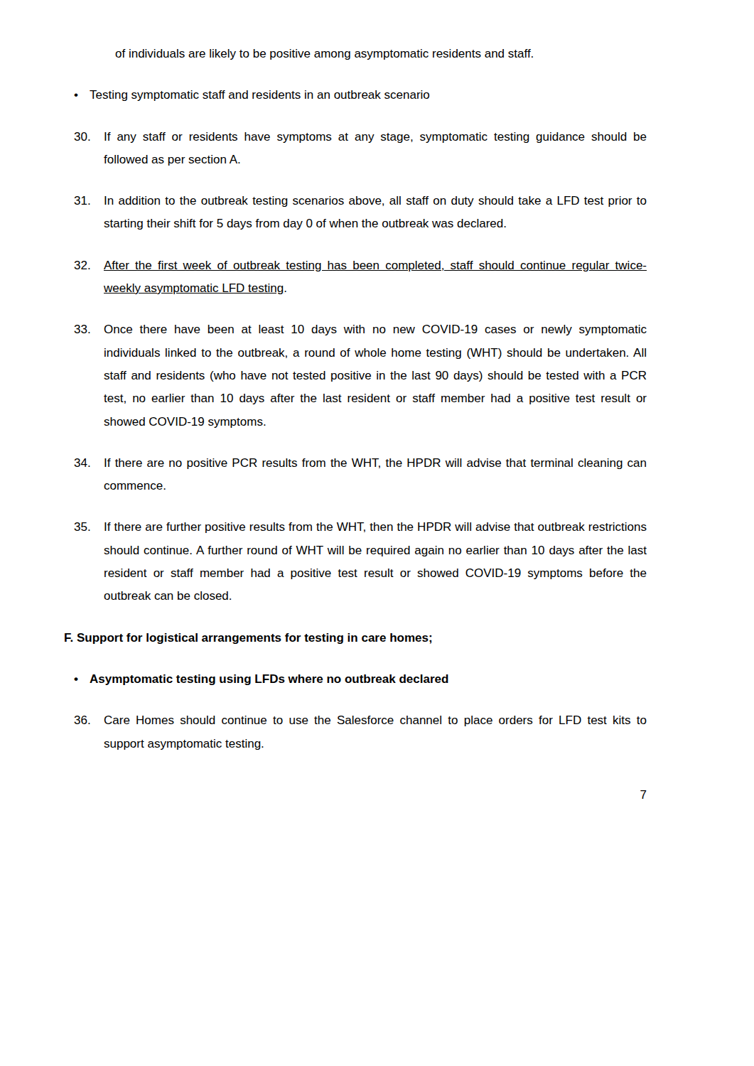of individuals are likely to be positive among asymptomatic residents and staff.
Testing symptomatic staff and residents in an outbreak scenario
30.
If any staff or residents have symptoms at any stage, symptomatic testing guidance should be followed as per section A.
31.
In addition to the outbreak testing scenarios above, all staff on duty should take a LFD test prior to starting their shift for 5 days from day 0 of when the outbreak was declared.
32.
After the first week of outbreak testing has been completed, staff should continue regular twice-weekly asymptomatic LFD testing.
33.
Once there have been at least 10 days with no new COVID-19 cases or newly symptomatic individuals linked to the outbreak, a round of whole home testing (WHT) should be undertaken. All staff and residents (who have not tested positive in the last 90 days) should be tested with a PCR test, no earlier than 10 days after the last resident or staff member had a positive test result or showed COVID-19 symptoms.
34.
If there are no positive PCR results from the WHT, the HPDR will advise that terminal cleaning can commence.
35.
If there are further positive results from the WHT, then the HPDR will advise that outbreak restrictions should continue. A further round of WHT will be required again no earlier than 10 days after the last resident or staff member had a positive test result or showed COVID-19 symptoms before the outbreak can be closed.
F. Support for logistical arrangements for testing in care homes;
Asymptomatic testing using LFDs where no outbreak declared
36.
Care Homes should continue to use the Salesforce channel to place orders for LFD test kits to support asymptomatic testing.
7